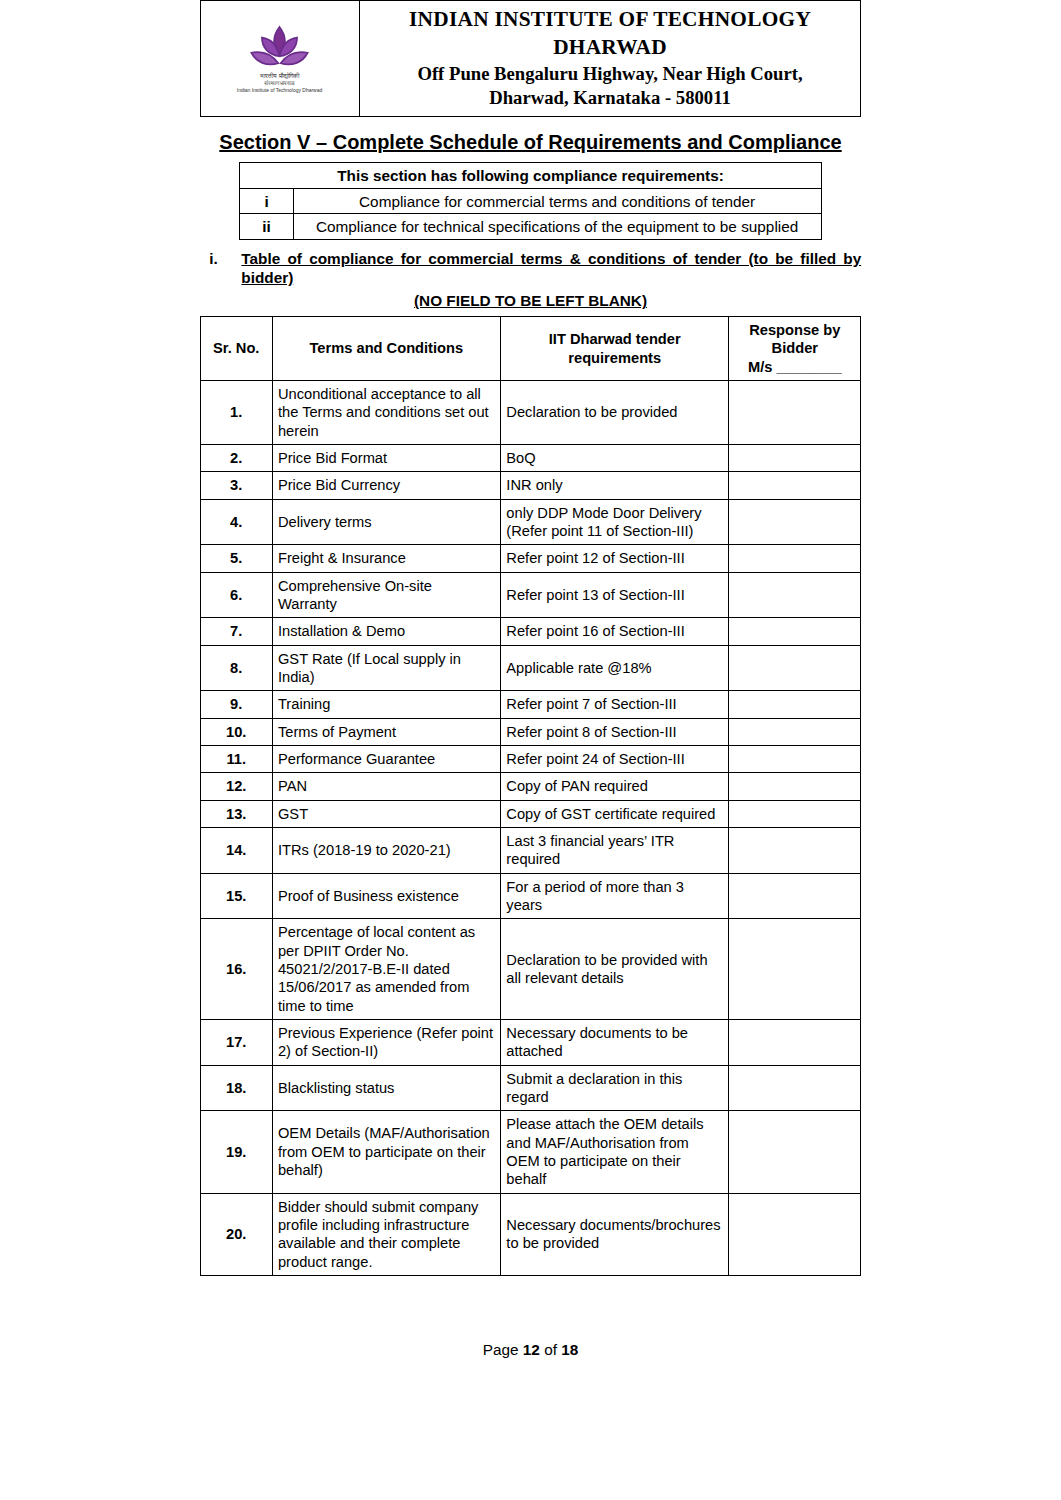| | INDIAN INSTITUTE OF TECHNOLOGY DHARWAD Off Pune Bengaluru Highway, Near High Court, Dharwad, Karnataka - 580011 |
Section V – Complete Schedule of Requirements and Compliance
| This section has following compliance requirements: |
| i | Compliance for commercial terms and conditions of tender |
| ii | Compliance for technical specifications of the equipment to be supplied |
i.
Table of compliance for commercial terms & conditions of tender (to be filled by bidder)
(NO FIELD TO BE LEFT BLANK)
| Sr. No. | Terms and Conditions | IIT Dharwad tender requirements | Response by Bidder M/s ________ |
| --- | --- | --- | --- |
| 1. | Unconditional acceptance to all the Terms and conditions set out herein | Declaration to be provided | |
| 2. | Price Bid Format | BoQ | |
| 3. | Price Bid Currency | INR only | |
| 4. | Delivery terms | only DDP Mode Door Delivery (Refer point 11 of Section-III) | |
| 5. | Freight & Insurance | Refer point 12 of Section-III | |
| 6. | Comprehensive On-site Warranty | Refer point 13 of Section-III | |
| 7. | Installation & Demo | Refer point 16 of Section-III | |
| 8. | GST Rate (If Local supply in India) | Applicable rate @18% | |
| 9. | Training | Refer point 7 of Section-III | |
| 10. | Terms of Payment | Refer point 8 of Section-III | |
| 11. | Performance Guarantee | Refer point 24 of Section-III | |
| 12. | PAN | Copy of PAN required | |
| 13. | GST | Copy of GST certificate required | |
| 14. | ITRs (2018-19 to 2020-21) | Last 3 financial years’ ITR required | |
| 15. | Proof of Business existence | For a period of more than 3 years | |
| 16. | Percentage of local content as per DPIIT Order No. 45021/2/2017-B.E-II dated 15/06/2017 as amended from time to time | Declaration to be provided with all relevant details | |
| 17. | Previous Experience (Refer point 2) of Section-II) | Necessary documents to be attached | |
| 18. | Blacklisting status | Submit a declaration in this regard | |
| 19. | OEM Details (MAF/Authorisation from OEM to participate on their behalf) | Please attach the OEM details and MAF/Authorisation from OEM to participate on their behalf | |
| 20. | Bidder should submit company profile including infrastructure available and their complete product range. | Necessary documents/brochures to be provided | |
Page 12 of 18